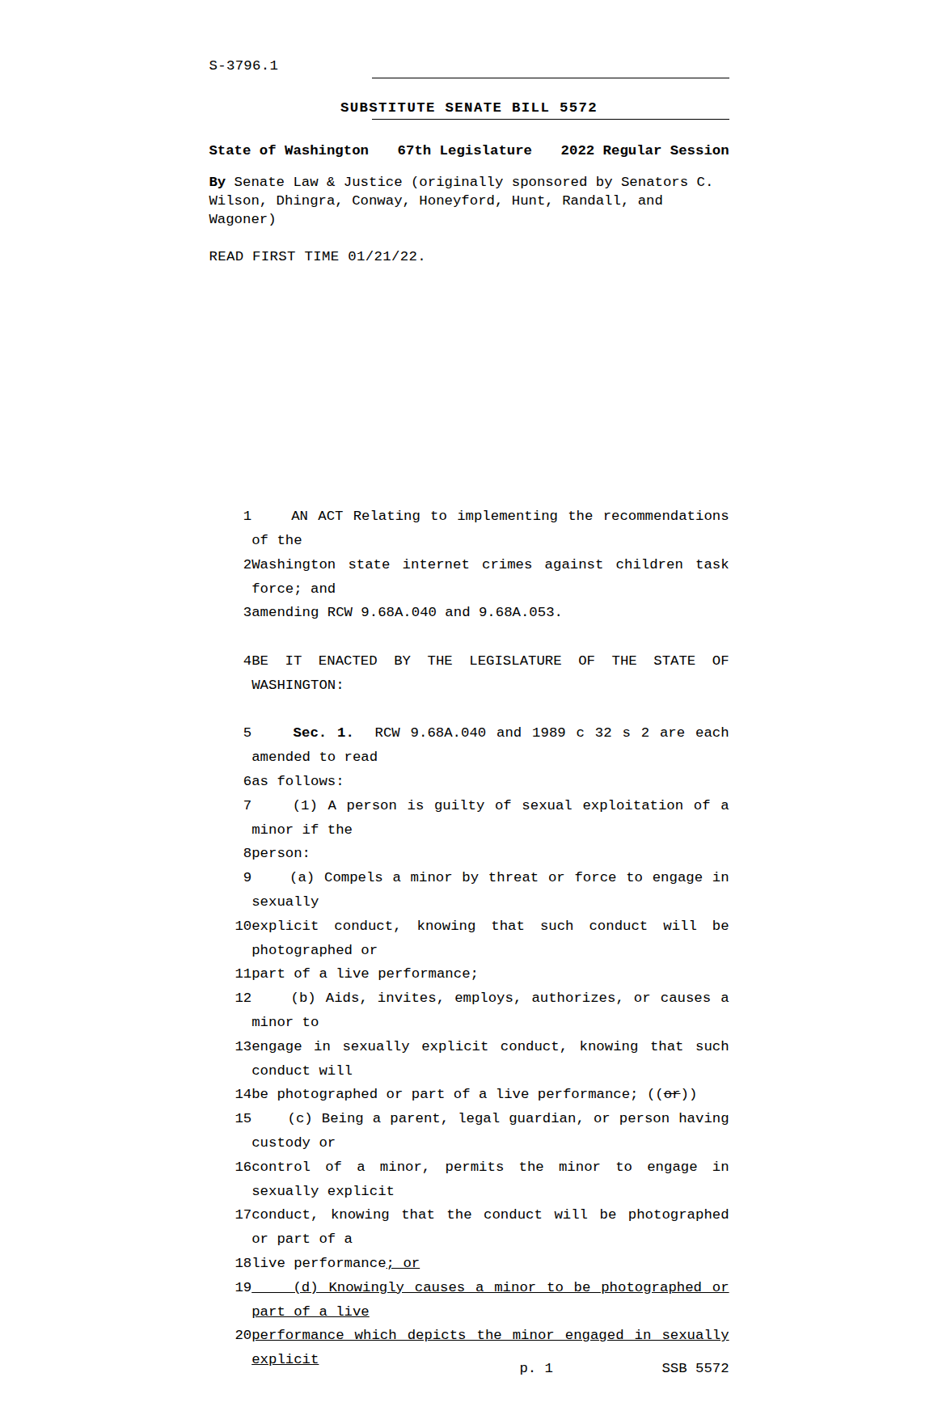S-3796.1
SUBSTITUTE SENATE BILL 5572
State of Washington 67th Legislature 2022 Regular Session
By Senate Law & Justice (originally sponsored by Senators C. Wilson, Dhingra, Conway, Honeyford, Hunt, Randall, and Wagoner)
READ FIRST TIME 01/21/22.
| 1 | AN ACT Relating to implementing the recommendations of the |
| 2 | Washington state internet crimes against children task force; and |
| 3 | amending RCW 9.68A.040 and 9.68A.053. |
| 4 | BE IT ENACTED BY THE LEGISLATURE OF THE STATE OF WASHINGTON: |
| 5 | Sec. 1. RCW 9.68A.040 and 1989 c 32 s 2 are each amended to read |
| 6 | as follows: |
| 7 | (1) A person is guilty of sexual exploitation of a minor if the |
| 8 | person: |
| 9 | (a) Compels a minor by threat or force to engage in sexually |
| 10 | explicit conduct, knowing that such conduct will be photographed or |
| 11 | part of a live performance; |
| 12 | (b) Aids, invites, employs, authorizes, or causes a minor to |
| 13 | engage in sexually explicit conduct, knowing that such conduct will |
| 14 | be photographed or part of a live performance; (( or )) |
| 15 | (c) Being a parent, legal guardian, or person having custody or |
| 16 | control of a minor, permits the minor to engage in sexually explicit |
| 17 | conduct, knowing that the conduct will be photographed or part of a |
| 18 | live performance ; or |
| 19 | (d) Knowingly causes a minor to be photographed or part of a live |
| 20 | performance which depicts the minor engaged in sexually explicit |
p. 1 SSB 5572